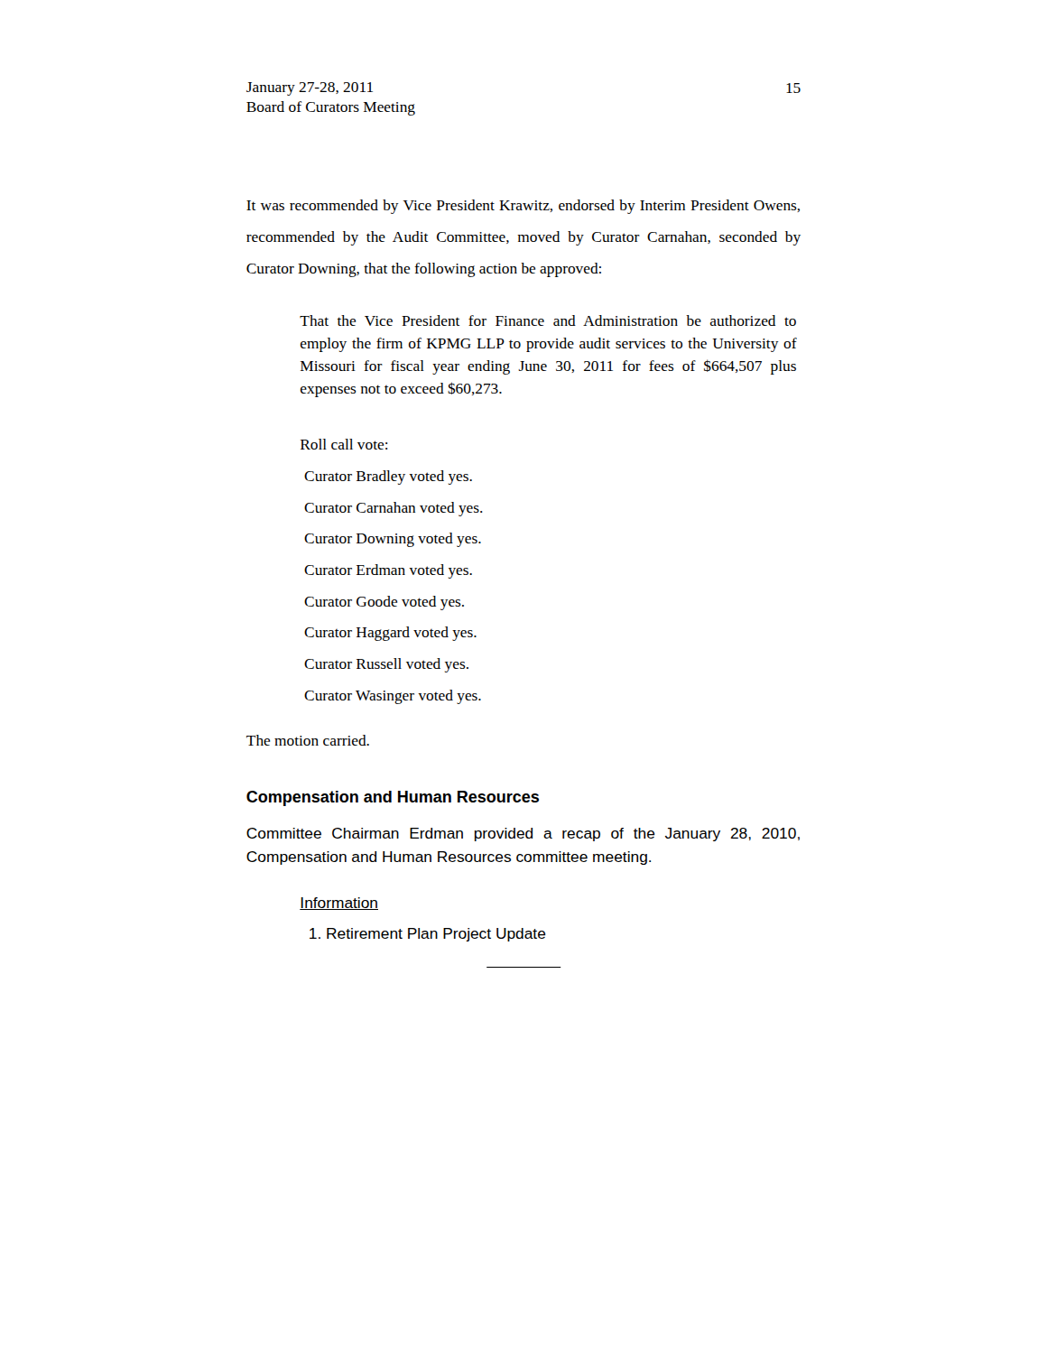January 27-28, 2011
Board of Curators Meeting
15
It was recommended by Vice President Krawitz, endorsed by Interim President Owens, recommended by the Audit Committee, moved by Curator Carnahan, seconded by Curator Downing, that the following action be approved:
That the Vice President for Finance and Administration be authorized to employ the firm of KPMG LLP to provide audit services to the University of Missouri for fiscal year ending June 30, 2011 for fees of $664,507 plus expenses not to exceed $60,273.
Roll call vote:
Curator Bradley voted yes.
Curator Carnahan voted yes.
Curator Downing voted yes.
Curator Erdman voted yes.
Curator Goode voted yes.
Curator Haggard voted yes.
Curator Russell voted yes.
Curator Wasinger voted yes.
The motion carried.
Compensation and Human Resources
Committee Chairman Erdman provided a recap of the January 28, 2010, Compensation and Human Resources committee meeting.
Information
Retirement Plan Project Update